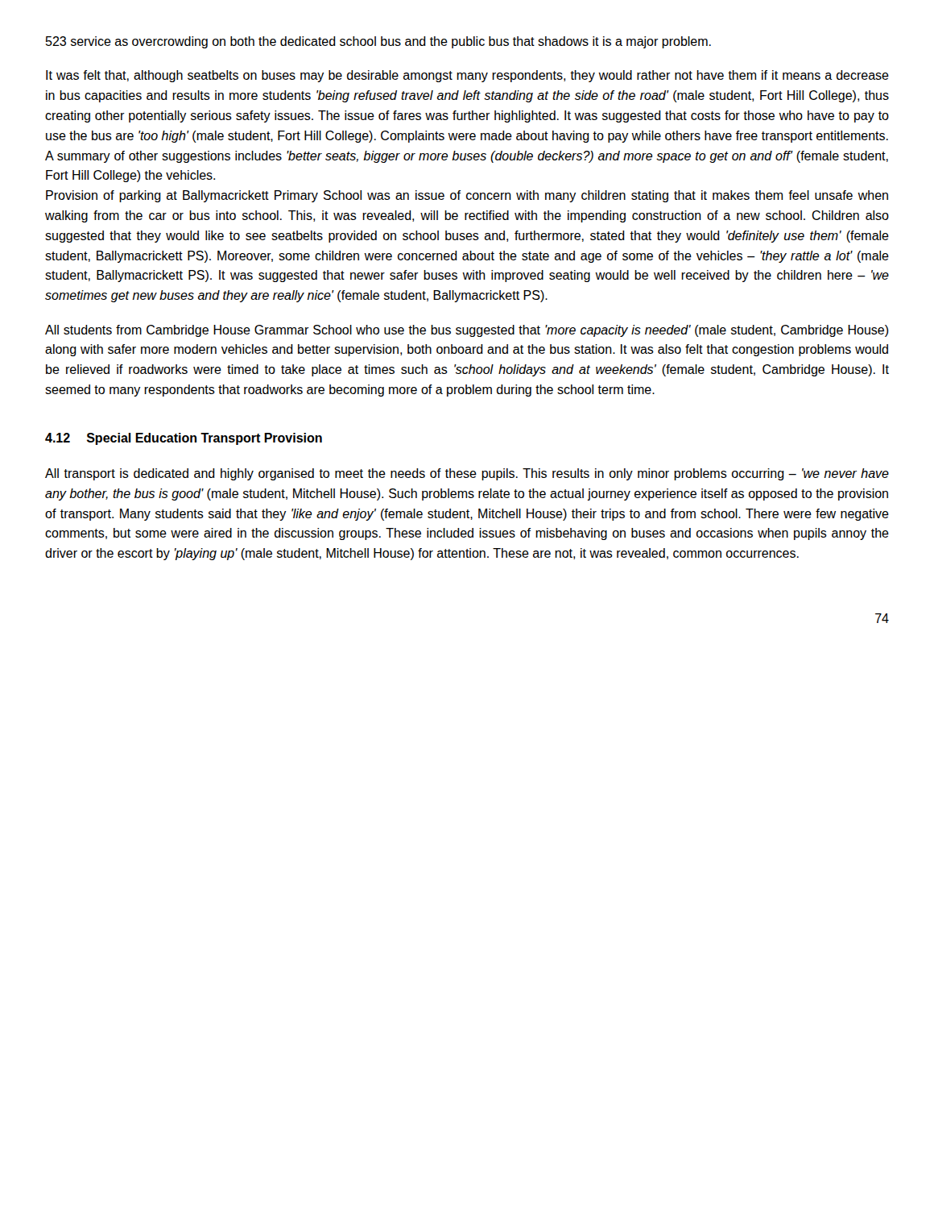523 service as overcrowding on both the dedicated school bus and the public bus that shadows it is a major problem.
It was felt that, although seatbelts on buses may be desirable amongst many respondents, they would rather not have them if it means a decrease in bus capacities and results in more students 'being refused travel and left standing at the side of the road' (male student, Fort Hill College), thus creating other potentially serious safety issues. The issue of fares was further highlighted. It was suggested that costs for those who have to pay to use the bus are 'too high' (male student, Fort Hill College). Complaints were made about having to pay while others have free transport entitlements. A summary of other suggestions includes 'better seats, bigger or more buses (double deckers?) and more space to get on and off' (female student, Fort Hill College) the vehicles.
Provision of parking at Ballymacrickett Primary School was an issue of concern with many children stating that it makes them feel unsafe when walking from the car or bus into school. This, it was revealed, will be rectified with the impending construction of a new school. Children also suggested that they would like to see seatbelts provided on school buses and, furthermore, stated that they would 'definitely use them' (female student, Ballymacrickett PS). Moreover, some children were concerned about the state and age of some of the vehicles – 'they rattle a lot' (male student, Ballymacrickett PS). It was suggested that newer safer buses with improved seating would be well received by the children here – 'we sometimes get new buses and they are really nice' (female student, Ballymacrickett PS).
All students from Cambridge House Grammar School who use the bus suggested that 'more capacity is needed' (male student, Cambridge House) along with safer more modern vehicles and better supervision, both onboard and at the bus station. It was also felt that congestion problems would be relieved if roadworks were timed to take place at times such as 'school holidays and at weekends' (female student, Cambridge House). It seemed to many respondents that roadworks are becoming more of a problem during the school term time.
4.12 Special Education Transport Provision
All transport is dedicated and highly organised to meet the needs of these pupils. This results in only minor problems occurring – 'we never have any bother, the bus is good' (male student, Mitchell House). Such problems relate to the actual journey experience itself as opposed to the provision of transport. Many students said that they 'like and enjoy' (female student, Mitchell House) their trips to and from school. There were few negative comments, but some were aired in the discussion groups. These included issues of misbehaving on buses and occasions when pupils annoy the driver or the escort by 'playing up' (male student, Mitchell House) for attention. These are not, it was revealed, common occurrences.
74